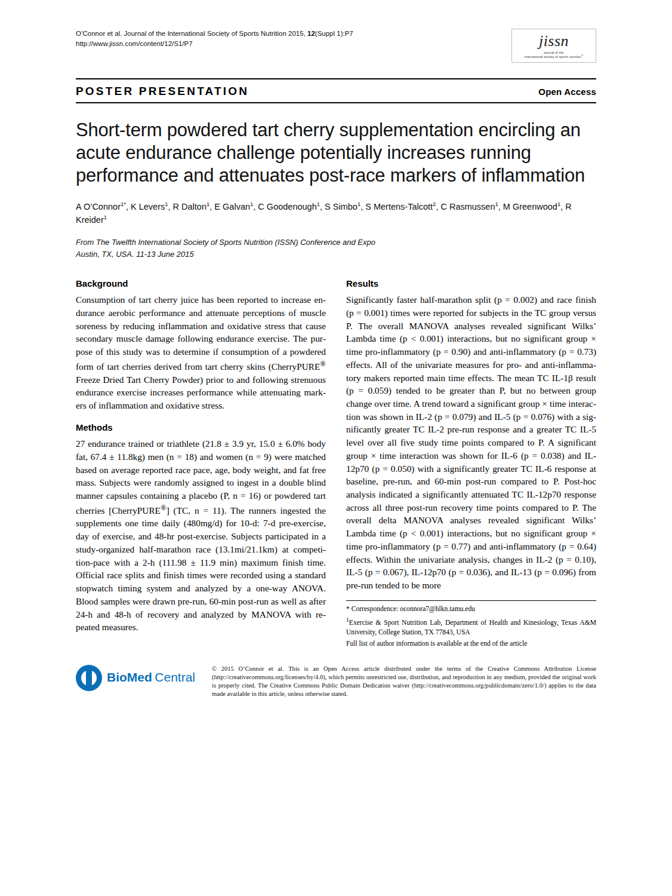O’Connor et al. Journal of the International Society of Sports Nutrition 2015, 12(Suppl 1):P7
http://www.jissn.com/content/12/S1/P7
jissn
journal of the
international society of sports nutrition®
Poster presentation
Open Access
Short-term powdered tart cherry supplementation encircling an acute endurance challenge potentially increases running performance and attenuates post-race markers of inflammation
A O’Connor1*, K Levers1, R Dalton1, E Galvan1, C Goodenough1, S Simbo1, S Mertens-Talcott2, C Rasmussen1, M Greenwood1, R Kreider1
From The Twelfth International Society of Sports Nutrition (ISSN) Conference and Expo
Austin, TX, USA. 11-13 June 2015
Background
Consumption of tart cherry juice has been reported to increase endurance aerobic performance and attenuate perceptions of muscle soreness by reducing inflammation and oxidative stress that cause secondary muscle damage following endurance exercise. The purpose of this study was to determine if consumption of a powdered form of tart cherries derived from tart cherry skins (CherryPURE® Freeze Dried Tart Cherry Powder) prior to and following strenuous endurance exercise increases performance while attenuating markers of inflammation and oxidative stress.
Methods
27 endurance trained or triathlete (21.8 ± 3.9 yr, 15.0 ± 6.0% body fat, 67.4 ± 11.8kg) men (n = 18) and women (n = 9) were matched based on average reported race pace, age, body weight, and fat free mass. Subjects were randomly assigned to ingest in a double blind manner capsules containing a placebo (P, n = 16) or powdered tart cherries [CherryPURE®] (TC, n = 11). The runners ingested the supplements one time daily (480mg/d) for 10-d: 7-d pre-exercise, day of exercise, and 48-hr post-exercise. Subjects participated in a study-organized half-marathon race (13.1mi/21.1km) at competition-pace with a 2-h (111.98 ± 11.9 min) maximum finish time. Official race splits and finish times were recorded using a standard stopwatch timing system and analyzed by a one-way ANOVA. Blood samples were drawn pre-run, 60-min post-run as well as after 24-h and 48-h of recovery and analyzed by MANOVA with repeated measures.
Results
Significantly faster half-marathon split (p = 0.002) and race finish (p = 0.001) times were reported for subjects in the TC group versus P. The overall MANOVA analyses revealed significant Wilks’ Lambda time (p < 0.001) interactions, but no significant group × time pro-inflammatory (p = 0.90) and anti-inflammatory (p = 0.73) effects. All of the univariate measures for pro- and anti-inflammatory makers reported main time effects. The mean TC IL-1β result (p = 0.059) tended to be greater than P, but no between group change over time. A trend toward a significant group × time interaction was shown in IL-2 (p = 0.079) and IL-5 (p = 0.076) with a significantly greater TC IL-2 pre-run response and a greater TC IL-5 level over all five study time points compared to P. A significant group × time interaction was shown for IL-6 (p = 0.038) and IL-12p70 (p = 0.050) with a significantly greater TC IL-6 response at baseline, pre-run, and 60-min post-run compared to P. Post-hoc analysis indicated a significantly attenuated TC IL-12p70 response across all three post-run recovery time points compared to P. The overall delta MANOVA analyses revealed significant Wilks’ Lambda time (p < 0.001) interactions, but no significant group × time pro-inflammatory (p = 0.77) and anti-inflammatory (p = 0.64) effects. Within the univariate analysis, changes in IL-2 (p = 0.10), IL-5 (p = 0.067), IL-12p70 (p = 0.036), and IL-13 (p = 0.096) from pre-run tended to be more
* Correspondence: oconnora7@hlkn.tamu.edu
1Exercise & Sport Nutrition Lab, Department of Health and Kinesiology, Texas A&M University, College Station, TX 77843, USA
Full list of author information is available at the end of the article
BioMed Central
© 2015 O’Connor et al. This is an Open Access article distributed under the terms of the Creative Commons Attribution License (http://creativecommons.org/licenses/by/4.0), which permits unrestricted use, distribution, and reproduction in any medium, provided the original work is properly cited. The Creative Commons Public Domain Dedication waiver (http://creativecommons.org/publicdomain/zero/1.0/) applies to the data made available in this article, unless otherwise stated.